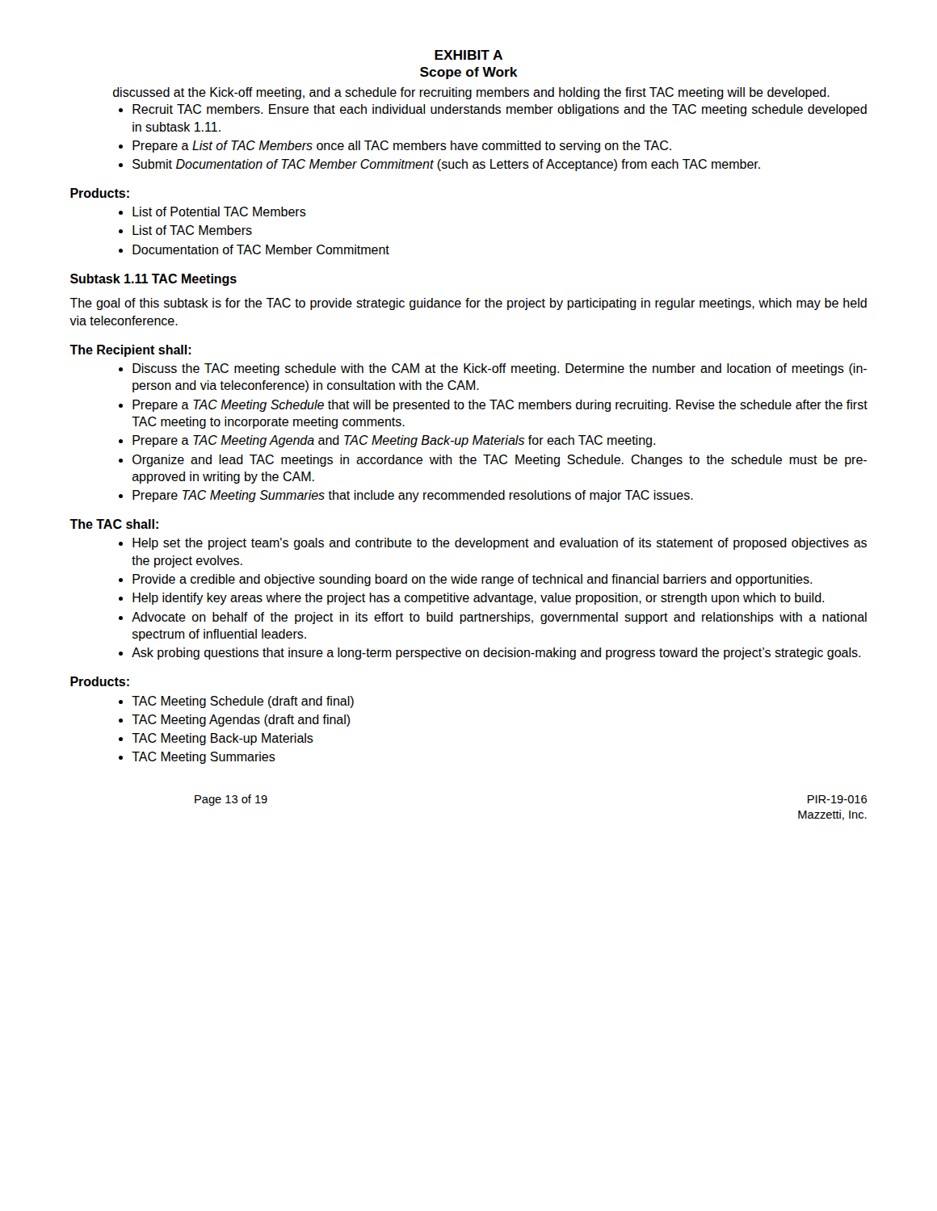EXHIBIT A
Scope of Work
discussed at the Kick-off meeting, and a schedule for recruiting members and holding the first TAC meeting will be developed.
Recruit TAC members. Ensure that each individual understands member obligations and the TAC meeting schedule developed in subtask 1.11.
Prepare a List of TAC Members once all TAC members have committed to serving on the TAC.
Submit Documentation of TAC Member Commitment (such as Letters of Acceptance) from each TAC member.
Products:
List of Potential TAC Members
List of TAC Members
Documentation of TAC Member Commitment
Subtask 1.11 TAC Meetings
The goal of this subtask is for the TAC to provide strategic guidance for the project by participating in regular meetings, which may be held via teleconference.
The Recipient shall:
Discuss the TAC meeting schedule with the CAM at the Kick-off meeting. Determine the number and location of meetings (in-person and via teleconference) in consultation with the CAM.
Prepare a TAC Meeting Schedule that will be presented to the TAC members during recruiting. Revise the schedule after the first TAC meeting to incorporate meeting comments.
Prepare a TAC Meeting Agenda and TAC Meeting Back-up Materials for each TAC meeting.
Organize and lead TAC meetings in accordance with the TAC Meeting Schedule. Changes to the schedule must be pre-approved in writing by the CAM.
Prepare TAC Meeting Summaries that include any recommended resolutions of major TAC issues.
The TAC shall:
Help set the project team's goals and contribute to the development and evaluation of its statement of proposed objectives as the project evolves.
Provide a credible and objective sounding board on the wide range of technical and financial barriers and opportunities.
Help identify key areas where the project has a competitive advantage, value proposition, or strength upon which to build.
Advocate on behalf of the project in its effort to build partnerships, governmental support and relationships with a national spectrum of influential leaders.
Ask probing questions that insure a long-term perspective on decision-making and progress toward the project’s strategic goals.
Products:
TAC Meeting Schedule (draft and final)
TAC Meeting Agendas (draft and final)
TAC Meeting Back-up Materials
TAC Meeting Summaries
Page 13 of 19
PIR-19-016
Mazzetti, Inc.